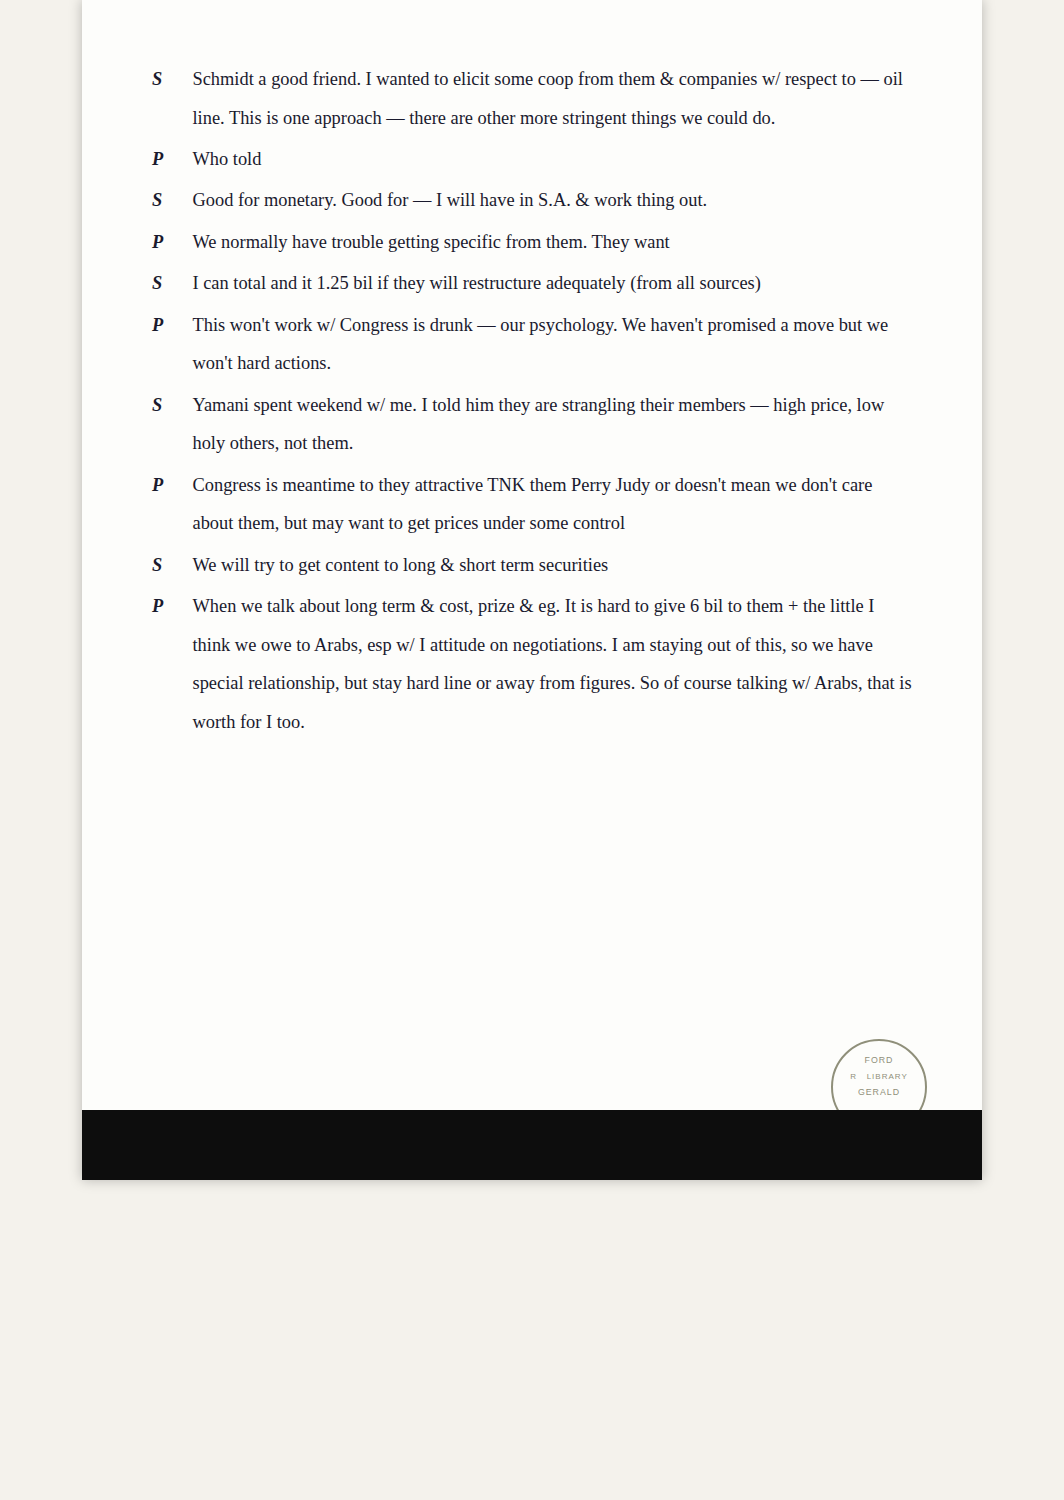S
Schmidt a good friend. I wanted to elicit some coop from them & companies w/ respect to — oil line. This is one approach — there are other more stringent things we could do.
P
Who told
S
Good for monetary. Good for — I will have in S.A. & work thing out.
P
We normally have trouble getting specific from them. They want
S
I can total and it 1.25 bil if they will restructure adequately (from all sources)
P
This won't work w/ Congress is drunk — our psychology. We haven't promised a move but we won't hard actions.
S
Yamani spent weekend w/ me. I told him they are strangling their members — high price, low holy others, not them.
P
Congress is meantime to they attractive TNK them Perry Judy or doesn't mean we don't care about them, but may want to get prices under some control
S
We will try to get content to long & short term securities
P
When we talk about long term & cost, prize & eg. It is hard to give 6 bil to them + the little I think we owe to Arabs, esp w/ I attitude on negotiations. I am staying out of this, so we have special relationship, but stay hard line or away from figures. So of course talking w/ Arabs, that is worth for I too.
FORD R LIBRARY GERALD